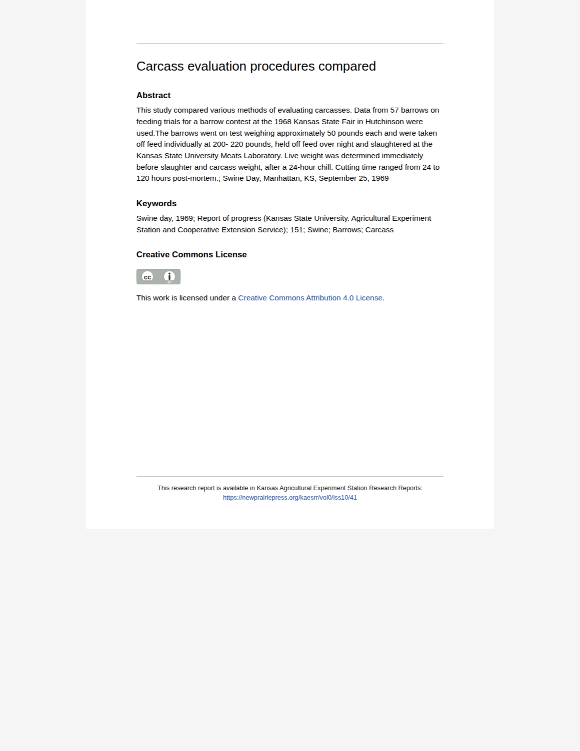Carcass evaluation procedures compared
Abstract
This study compared various methods of evaluating carcasses. Data from 57 barrows on feeding trials for a barrow contest at the 1968 Kansas State Fair in Hutchinson were used.The barrows went on test weighing approximately 50 pounds each and were taken off feed individually at 200- 220 pounds, held off feed over night and slaughtered at the Kansas State University Meats Laboratory. Live weight was determined immediately before slaughter and carcass weight, after a 24-hour chill. Cutting time ranged from 24 to 120 hours post-mortem.; Swine Day, Manhattan, KS, September 25, 1969
Keywords
Swine day, 1969; Report of progress (Kansas State University. Agricultural Experiment Station and Cooperative Extension Service); 151; Swine; Barrows; Carcass
Creative Commons License
cc BY
This work is licensed under a Creative Commons Attribution 4.0 License.
This research report is available in Kansas Agricultural Experiment Station Research Reports:
https://newprairiepress.org/kaesrr/vol0/iss10/41